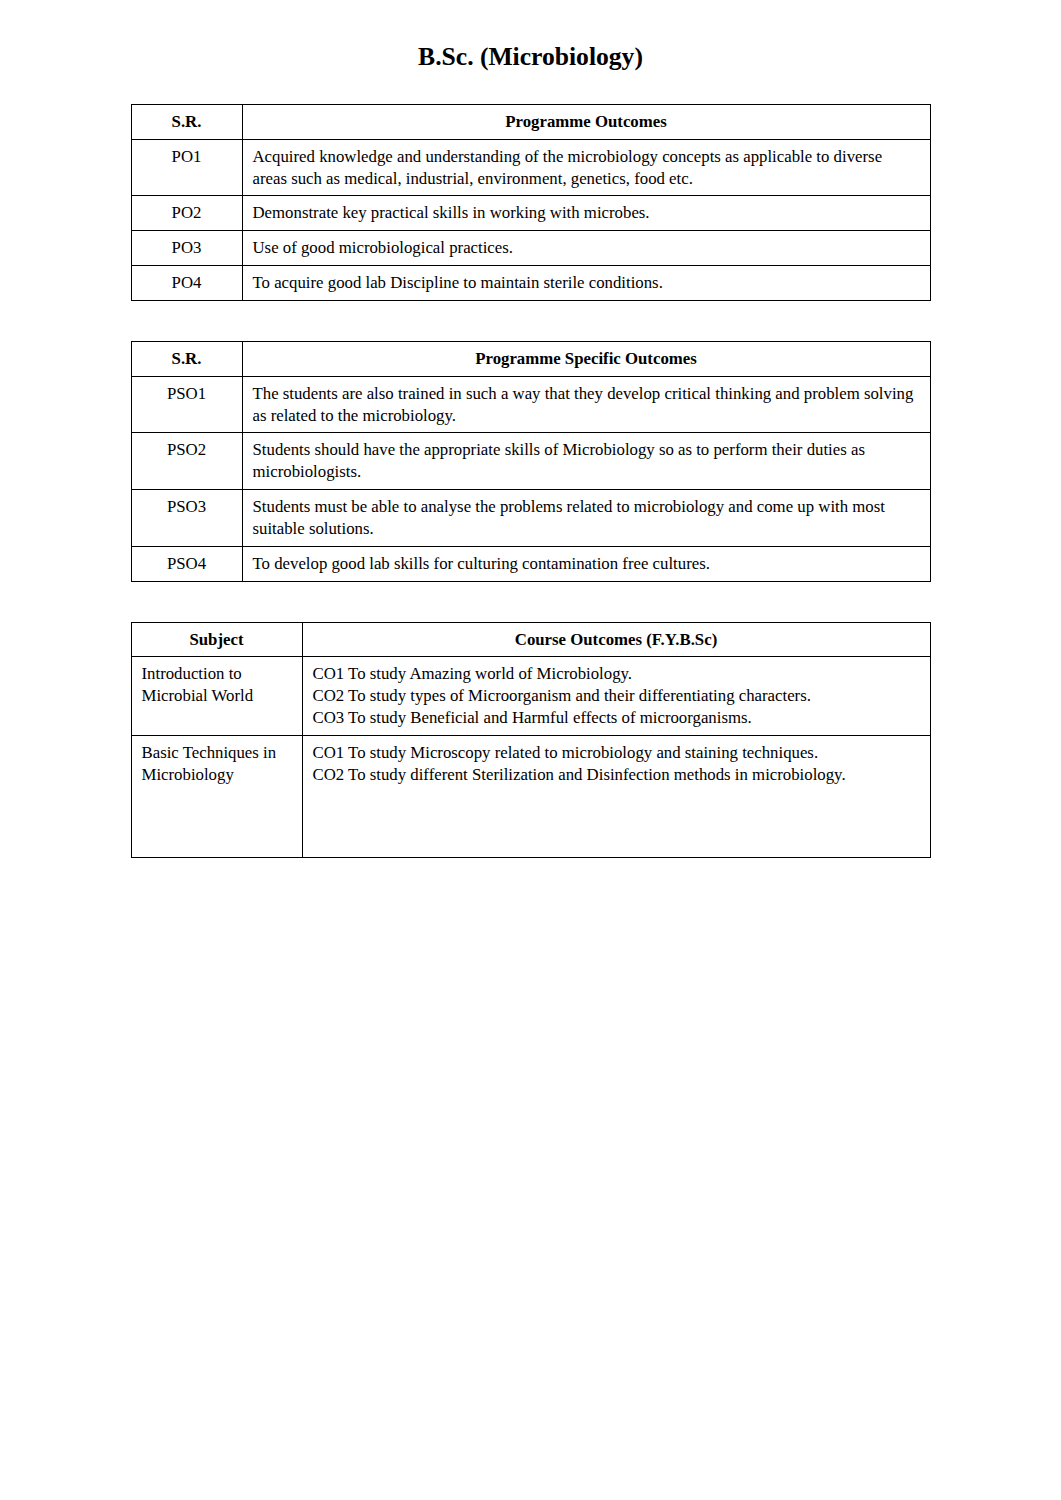B.Sc. (Microbiology)
| S.R. | Programme Outcomes |
| --- | --- |
| PO1 | Acquired knowledge and understanding of the microbiology concepts as applicable to diverse areas such as medical, industrial, environment, genetics, food etc. |
| PO2 | Demonstrate key practical skills in working with microbes. |
| PO3 | Use of good microbiological practices. |
| PO4 | To acquire good lab Discipline to maintain sterile conditions. |
| S.R. | Programme Specific Outcomes |
| --- | --- |
| PSO1 | The students are also trained in such a way that they develop critical thinking and problem solving as related to the microbiology. |
| PSO2 | Students should have the appropriate skills of Microbiology so as to perform their duties as microbiologists. |
| PSO3 | Students must be able to analyse the problems related to microbiology and come up with most suitable solutions. |
| PSO4 | To develop good lab skills for culturing contamination free cultures. |
| Subject | Course Outcomes (F.Y.B.Sc) |
| --- | --- |
| Introduction to Microbial World | CO1 To study Amazing world of Microbiology. CO2 To study types of Microorganism and their differentiating characters. CO3 To study Beneficial and Harmful effects of microorganisms. |
| Basic Techniques in Microbiology | CO1 To study Microscopy related to microbiology and staining techniques. CO2 To study different Sterilization and Disinfection methods in microbiology. |